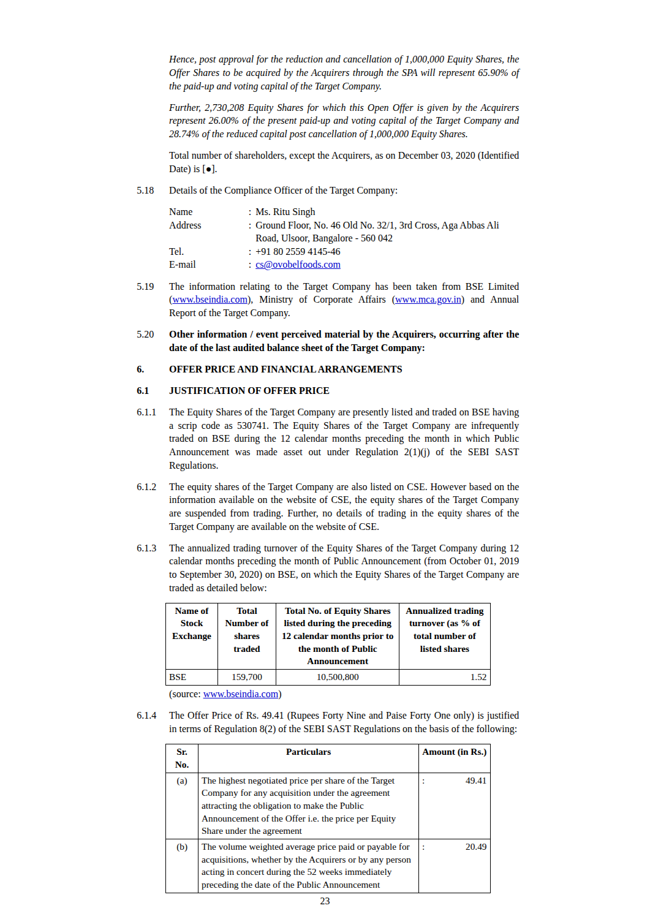Hence, post approval for the reduction and cancellation of 1,000,000 Equity Shares, the Offer Shares to be acquired by the Acquirers through the SPA will represent 65.90% of the paid-up and voting capital of the Target Company.
Further, 2,730,208 Equity Shares for which this Open Offer is given by the Acquirers represent 26.00% of the present paid-up and voting capital of the Target Company and 28.74% of the reduced capital post cancellation of 1,000,000 Equity Shares.
Total number of shareholders, except the Acquirers, as on December 03, 2020 (Identified Date) is [●].
5.18
Details of the Compliance Officer of the Target Company:
| Name | : | Ms. Ritu Singh |
| Address | : | Ground Floor, No. 46 Old No. 32/1, 3rd Cross, Aga Abbas Ali Road, Ulsoor, Bangalore - 560 042 |
| Tel. | : | +91 80 2559 4145-46 |
| E-mail | : | cs@ovobelfoods.com |
5.19
The information relating to the Target Company has been taken from BSE Limited (www.bseindia.com), Ministry of Corporate Affairs (www.mca.gov.in) and Annual Report of the Target Company.
5.20
Other information / event perceived material by the Acquirers, occurring after the date of the last audited balance sheet of the Target Company:
6.
OFFER PRICE AND FINANCIAL ARRANGEMENTS
6.1
JUSTIFICATION OF OFFER PRICE
6.1.1
The Equity Shares of the Target Company are presently listed and traded on BSE having a scrip code as 530741. The Equity Shares of the Target Company are infrequently traded on BSE during the 12 calendar months preceding the month in which Public Announcement was made asset out under Regulation 2(1)(j) of the SEBI SAST Regulations.
6.1.2
The equity shares of the Target Company are also listed on CSE. However based on the information available on the website of CSE, the equity shares of the Target Company are suspended from trading. Further, no details of trading in the equity shares of the Target Company are available on the website of CSE.
6.1.3
The annualized trading turnover of the Equity Shares of the Target Company during 12 calendar months preceding the month of Public Announcement (from October 01, 2019 to September 30, 2020) on BSE, on which the Equity Shares of the Target Company are traded as detailed below:
| Name of Stock Exchange | Total Number of shares traded | Total No. of Equity Shares listed during the preceding 12 calendar months prior to the month of Public Announcement | Annualized trading turnover (as % of total number of listed shares |
| --- | --- | --- | --- |
| BSE | 159,700 | 10,500,800 | 1.52 |
(source: www.bseindia.com)
6.1.4
The Offer Price of Rs. 49.41 (Rupees Forty Nine and Paise Forty One only) is justified in terms of Regulation 8(2) of the SEBI SAST Regulations on the basis of the following:
| Sr. No. | Particulars | Amount (in Rs.) |
| --- | --- | --- |
| (a) | The highest negotiated price per share of the Target Company for any acquisition under the agreement attracting the obligation to make the Public Announcement of the Offer i.e. the price per Equity Share under the agreement | : 49.41 |
| (b) | The volume weighted average price paid or payable for acquisitions, whether by the Acquirers or by any person acting in concert during the 52 weeks immediately preceding the date of the Public Announcement | : 20.49 |
23